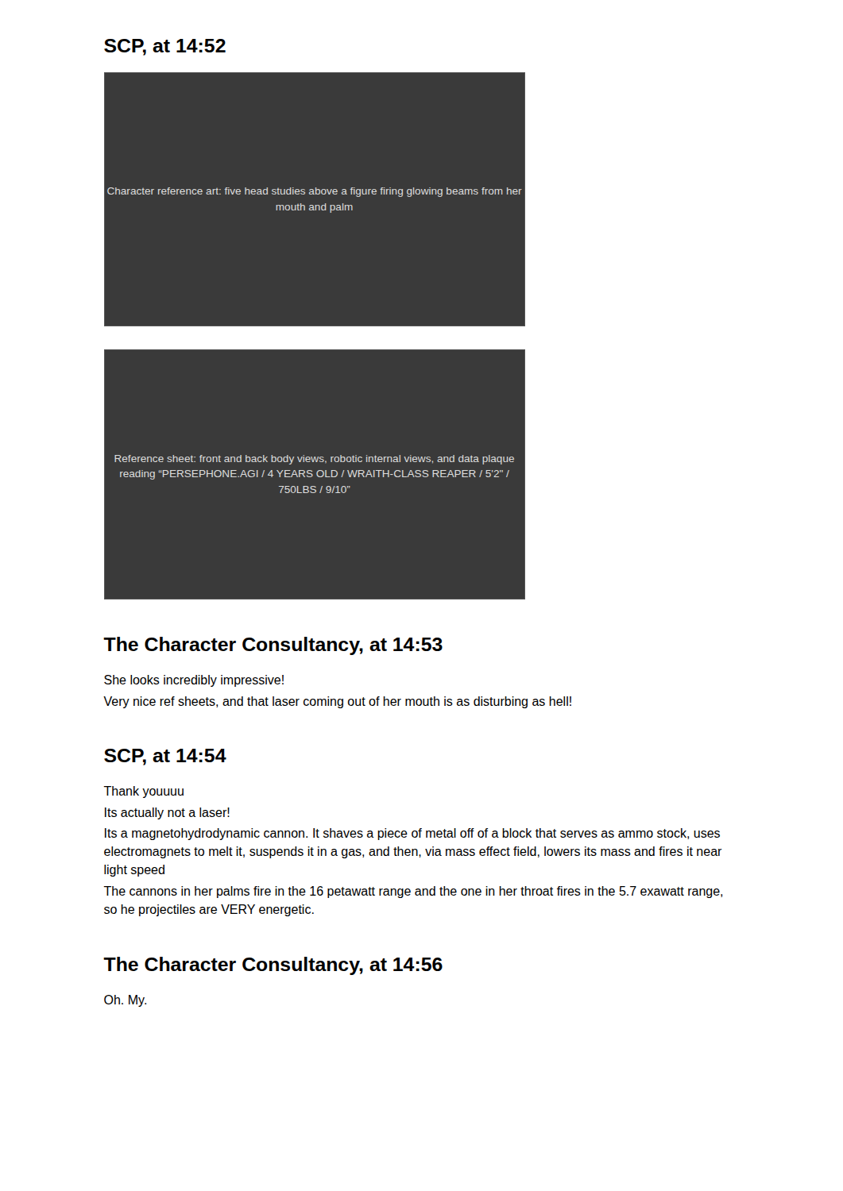SCP, at 14:52
Character reference art: five head studies above a figure firing glowing beams from her mouth and palm
Reference sheet: front and back body views, robotic internal views, and data plaque reading “PERSEPHONE.AGI / 4 YEARS OLD / WRAITH-CLASS REAPER / 5'2" / 750LBS / 9/10”
The Character Consultancy, at 14:53
She looks incredibly impressive!
Very nice ref sheets, and that laser coming out of her mouth is as disturbing as hell!
SCP, at 14:54
Thank youuuu
Its actually not a laser!
Its a magnetohydrodynamic cannon. It shaves a piece of metal off of a block that serves as ammo stock, uses electromagnets to melt it, suspends it in a gas, and then, via mass effect field, lowers its mass and fires it near light speed
The cannons in her palms fire in the 16 petawatt range and the one in her throat fires in the 5.7 exawatt range, so he projectiles are VERY energetic.
The Character Consultancy, at 14:56
Oh. My.